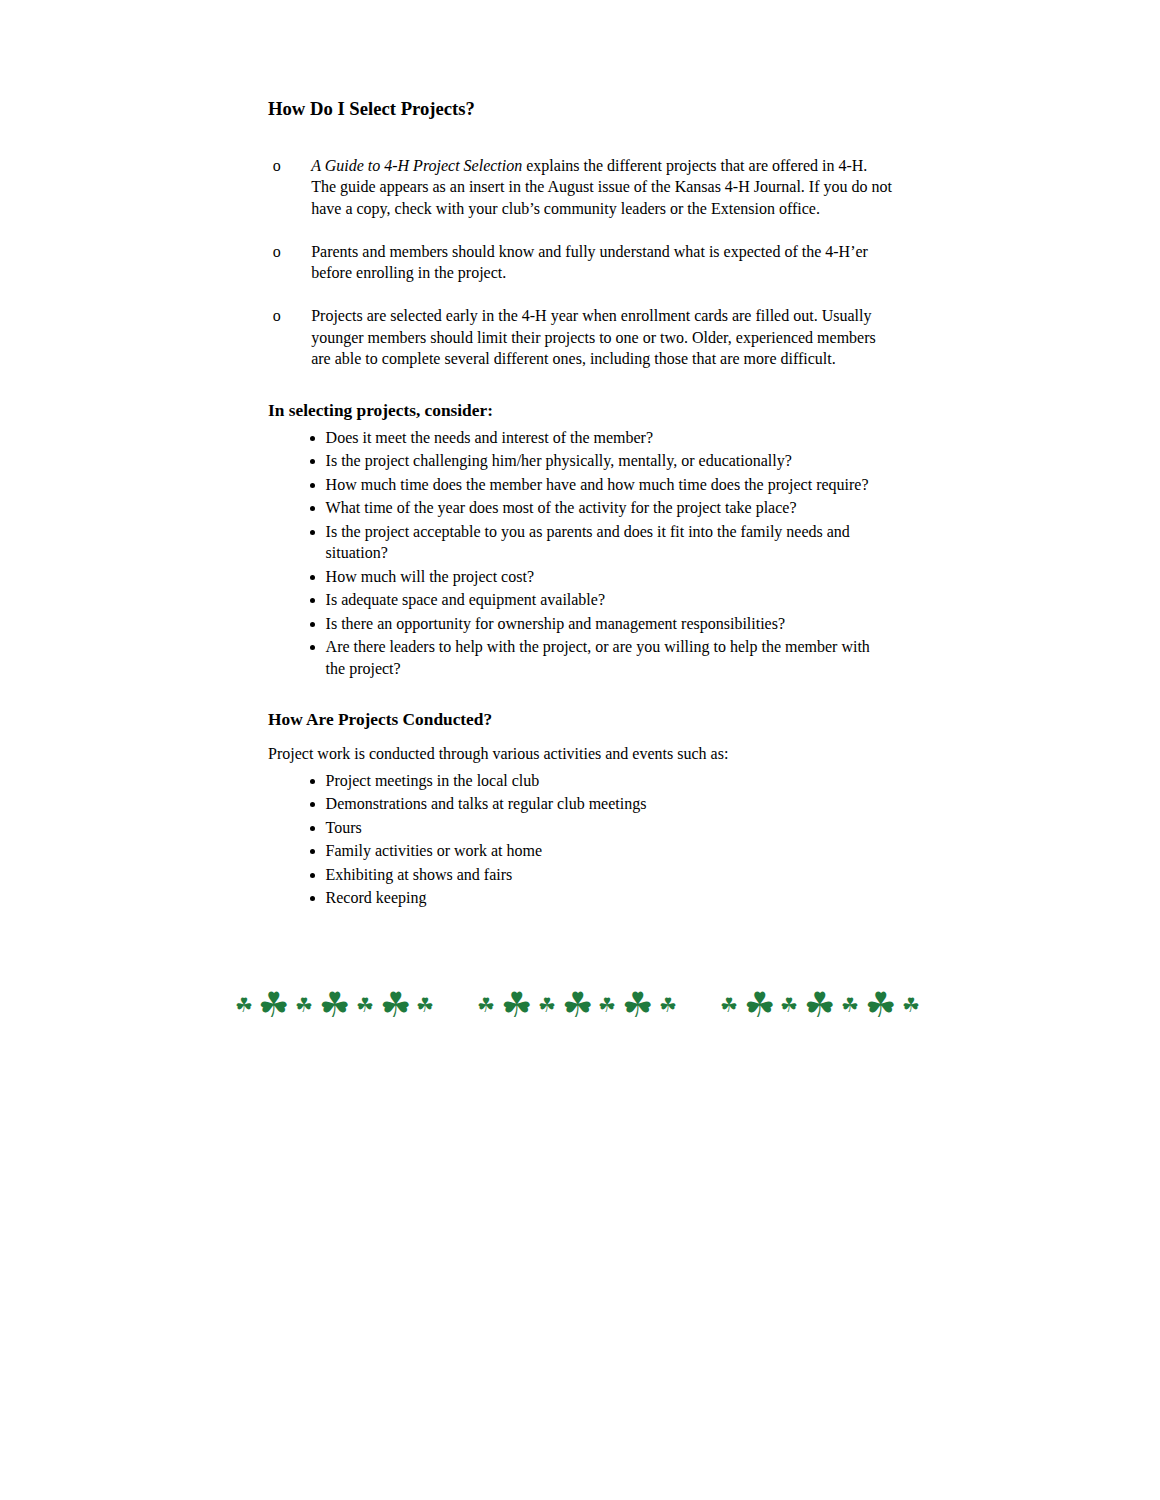How Do I Select Projects?
o A Guide to 4-H Project Selection explains the different projects that are offered in 4-H. The guide appears as an insert in the August issue of the Kansas 4-H Journal. If you do not have a copy, check with your club’s community leaders or the Extension office.
o Parents and members should know and fully understand what is expected of the 4-H’er before enrolling in the project.
o Projects are selected early in the 4-H year when enrollment cards are filled out. Usually younger members should limit their projects to one or two. Older, experienced members are able to complete several different ones, including those that are more difficult.
In selecting projects, consider:
Does it meet the needs and interest of the member?
Is the project challenging him/her physically, mentally, or educationally?
How much time does the member have and how much time does the project require?
What time of the year does most of the activity for the project take place?
Is the project acceptable to you as parents and does it fit into the family needs and situation?
How much will the project cost?
Is adequate space and equipment available?
Is there an opportunity for ownership and management responsibilities?
Are there leaders to help with the project, or are you willing to help the member with the project?
How Are Projects Conducted?
Project work is conducted through various activities and events such as:
Project meetings in the local club
Demonstrations and talks at regular club meetings
Tours
Family activities or work at home
Exhibiting at shows and fairs
Record keeping
☘☘☘☘☘☘☘ ☘☘☘☘☘☘☘ ☘☘☘☘☘☘☘